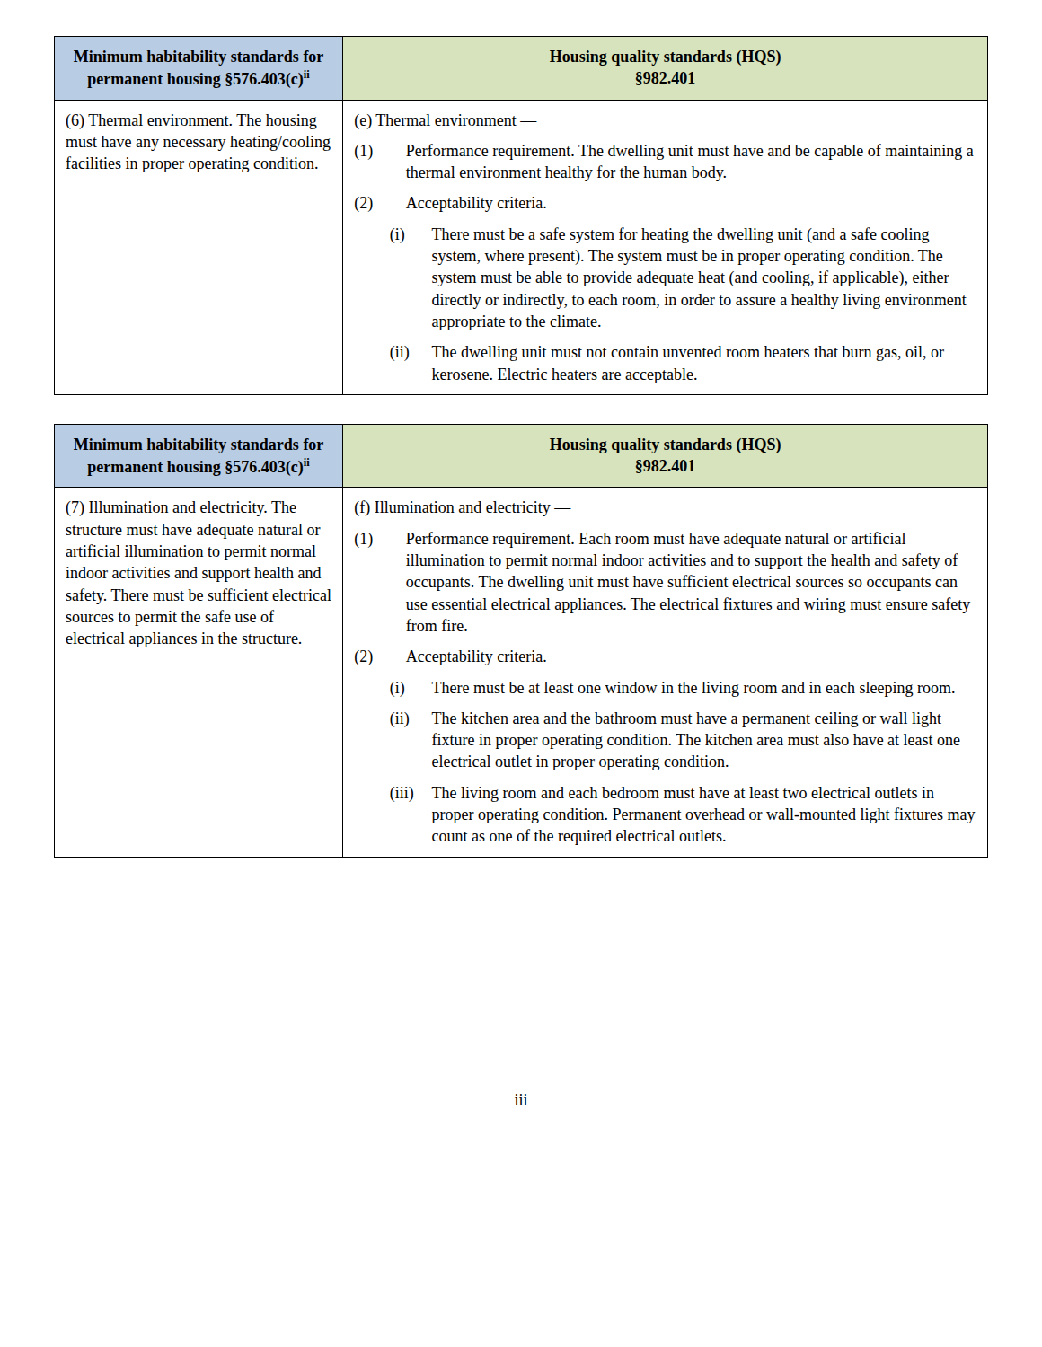| Minimum habitability standards for permanent housing §576.403(c) ii | Housing quality standards (HQS) §982.401 |
| --- | --- |
| (6) Thermal environment. The housing must have any necessary heating/cooling facilities in proper operating condition. | (e) Thermal environment — (1) Performance requirement. The dwelling unit must have and be capable of maintaining a thermal environment healthy for the human body. (2) Acceptability criteria. (i) There must be a safe system for heating the dwelling unit (and a safe cooling system, where present). The system must be in proper operating condition. The system must be able to provide adequate heat (and cooling, if applicable), either directly or indirectly, to each room, in order to assure a healthy living environment appropriate to the climate. (ii) The dwelling unit must not contain unvented room heaters that burn gas, oil, or kerosene. Electric heaters are acceptable. |
| Minimum habitability standards for permanent housing §576.403(c) ii | Housing quality standards (HQS) §982.401 |
| --- | --- |
| (7) Illumination and electricity. The structure must have adequate natural or artificial illumination to permit normal indoor activities and support health and safety. There must be sufficient electrical sources to permit the safe use of electrical appliances in the structure. | (f) Illumination and electricity — (1) Performance requirement. Each room must have adequate natural or artificial illumination to permit normal indoor activities and to support the health and safety of occupants. The dwelling unit must have sufficient electrical sources so occupants can use essential electrical appliances. The electrical fixtures and wiring must ensure safety from fire. (2) Acceptability criteria. (i) There must be at least one window in the living room and in each sleeping room. (ii) The kitchen area and the bathroom must have a permanent ceiling or wall light fixture in proper operating condition. The kitchen area must also have at least one electrical outlet in proper operating condition. (iii) The living room and each bedroom must have at least two electrical outlets in proper operating condition. Permanent overhead or wall-mounted light fixtures may count as one of the required electrical outlets. |
iii